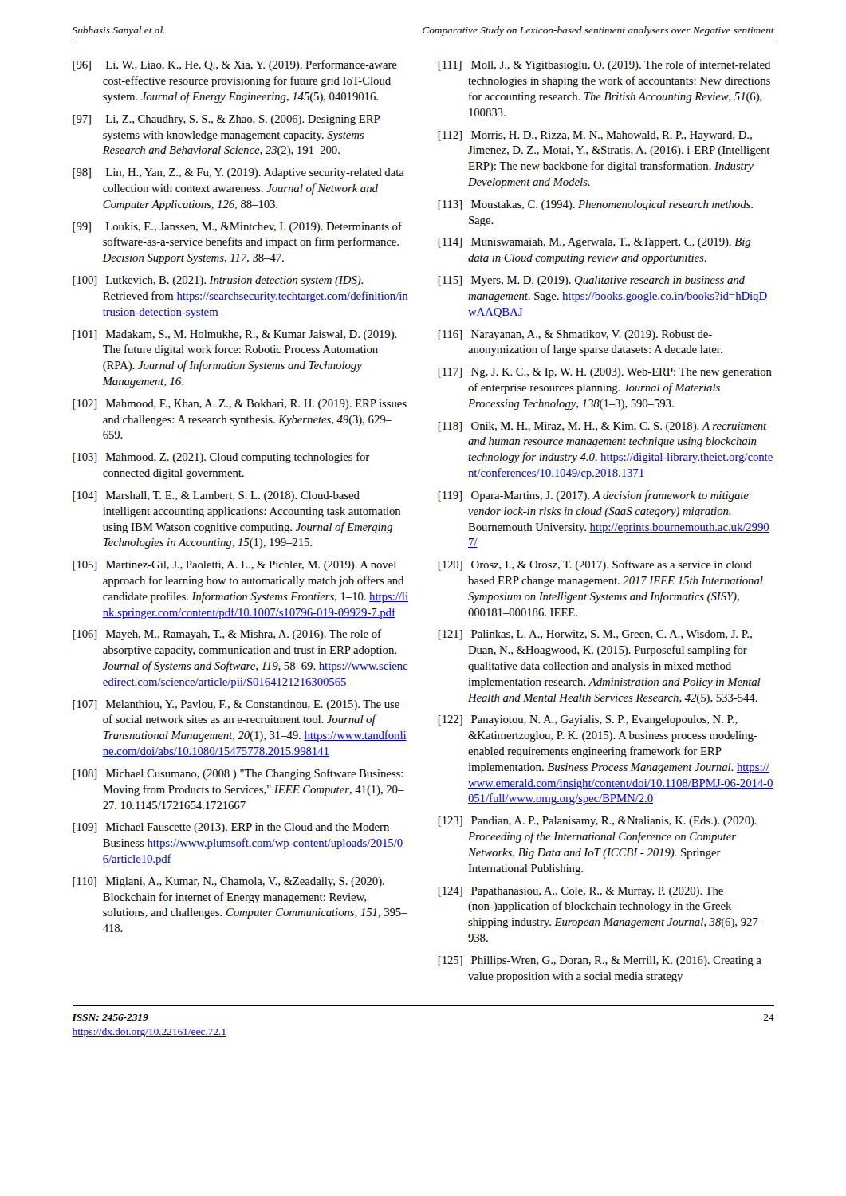Subhasis Sanyal et al.
Comparative Study on Lexicon-based sentiment analysers over Negative sentiment
[96] Li, W., Liao, K., He, Q., & Xia, Y. (2019). Performance-aware cost-effective resource provisioning for future grid IoT-Cloud system. Journal of Energy Engineering, 145(5), 04019016.
[97] Li, Z., Chaudhry, S. S., & Zhao, S. (2006). Designing ERP systems with knowledge management capacity. Systems Research and Behavioral Science, 23(2), 191–200.
[98] Lin, H., Yan, Z., & Fu, Y. (2019). Adaptive security-related data collection with context awareness. Journal of Network and Computer Applications, 126, 88–103.
[99] Loukis, E., Janssen, M., &Mintchev, I. (2019). Determinants of software-as-a-service benefits and impact on firm performance. Decision Support Systems, 117, 38–47.
[100] Lutkevich, B. (2021). Intrusion detection system (IDS). Retrieved from https://searchsecurity.techtarget.com/definition/intrusion-detection-system
[101] Madakam, S., M. Holmukhe, R., & Kumar Jaiswal, D. (2019). The future digital work force: Robotic Process Automation (RPA). Journal of Information Systems and Technology Management, 16.
[102] Mahmood, F., Khan, A. Z., & Bokhari, R. H. (2019). ERP issues and challenges: A research synthesis. Kybernetes, 49(3), 629–659.
[103] Mahmood, Z. (2021). Cloud computing technologies for connected digital government.
[104] Marshall, T. E., & Lambert, S. L. (2018). Cloud-based intelligent accounting applications: Accounting task automation using IBM Watson cognitive computing. Journal of Emerging Technologies in Accounting, 15(1), 199–215.
[105] Martinez-Gil, J., Paoletti, A. L., & Pichler, M. (2019). A novel approach for learning how to automatically match job offers and candidate profiles. Information Systems Frontiers, 1–10. https://link.springer.com/content/pdf/10.1007/s10796-019-09929-7.pdf
[106] Mayeh, M., Ramayah, T., & Mishra, A. (2016). The role of absorptive capacity, communication and trust in ERP adoption. Journal of Systems and Software, 119, 58–69. https://www.sciencedirect.com/science/article/pii/S0164121216300565
[107] Melanthiou, Y., Pavlou, F., & Constantinou, E. (2015). The use of social network sites as an e-recruitment tool. Journal of Transnational Management, 20(1), 31–49. https://www.tandfonline.com/doi/abs/10.1080/15475778.2015.998141
[108] Michael Cusumano, (2008 ) "The Changing Software Business: Moving from Products to Services," IEEE Computer, 41(1), 20–27. 10.1145/1721654.1721667
[109] Michael Fauscette (2013). ERP in the Cloud and the Modern Business https://www.plumsoft.com/wp-content/uploads/2015/06/article10.pdf
[110] Miglani, A., Kumar, N., Chamola, V., &Zeadally, S. (2020). Blockchain for internet of Energy management: Review, solutions, and challenges. Computer Communications, 151, 395–418.
[111] Moll, J., & Yigitbasioglu, O. (2019). The role of internet-related technologies in shaping the work of accountants: New directions for accounting research. The British Accounting Review, 51(6), 100833.
[112] Morris, H. D., Rizza, M. N., Mahowald, R. P., Hayward, D., Jimenez, D. Z., Motai, Y., &Stratis, A. (2016). i-ERP (Intelligent ERP): The new backbone for digital transformation. Industry Development and Models.
[113] Moustakas, C. (1994). Phenomenological research methods. Sage.
[114] Muniswamaiah, M., Agerwala, T., &Tappert, C. (2019). Big data in Cloud computing review and opportunities.
[115] Myers, M. D. (2019). Qualitative research in business and management. Sage. https://books.google.co.in/books?id=hDiqDwAAQBAJ
[116] Narayanan, A., & Shmatikov, V. (2019). Robust de-anonymization of large sparse datasets: A decade later.
[117] Ng, J. K. C., & Ip, W. H. (2003). Web-ERP: The new generation of enterprise resources planning. Journal of Materials Processing Technology, 138(1–3), 590–593.
[118] Onik, M. H., Miraz, M. H., & Kim, C. S. (2018). A recruitment and human resource management technique using blockchain technology for industry 4.0. https://digital-library.theiet.org/content/conferences/10.1049/cp.2018.1371
[119] Opara-Martins, J. (2017). A decision framework to mitigate vendor lock-in risks in cloud (SaaS category) migration. Bournemouth University. http://eprints.bournemouth.ac.uk/29907/
[120] Orosz, I., & Orosz, T. (2017). Software as a service in cloud based ERP change management. 2017 IEEE 15th International Symposium on Intelligent Systems and Informatics (SISY), 000181–000186. IEEE.
[121] Palinkas, L. A., Horwitz, S. M., Green, C. A., Wisdom, J. P., Duan, N., &Hoagwood, K. (2015). Purposeful sampling for qualitative data collection and analysis in mixed method implementation research. Administration and Policy in Mental Health and Mental Health Services Research, 42(5), 533-544.
[122] Panayiotou, N. A., Gayialis, S. P., Evangelopoulos, N. P., &Katimertzoglou, P. K. (2015). A business process modeling-enabled requirements engineering framework for ERP implementation. Business Process Management Journal. https://www.emerald.com/insight/content/doi/10.1108/BPMJ-06-2014-0051/full/www.omg.org/spec/BPMN/2.0
[123] Pandian, A. P., Palanisamy, R., &Ntalianis, K. (Eds.). (2020). Proceeding of the International Conference on Computer Networks, Big Data and IoT (ICCBI - 2019). Springer International Publishing.
[124] Papathanasiou, A., Cole, R., & Murray, P. (2020). The (non-)application of blockchain technology in the Greek shipping industry. European Management Journal, 38(6), 927–938.
[125] Phillips-Wren, G., Doran, R., & Merrill, K. (2016). Creating a value proposition with a social media strategy
ISSN: 2456-2319
https://dx.doi.org/10.22161/eec.72.1
24